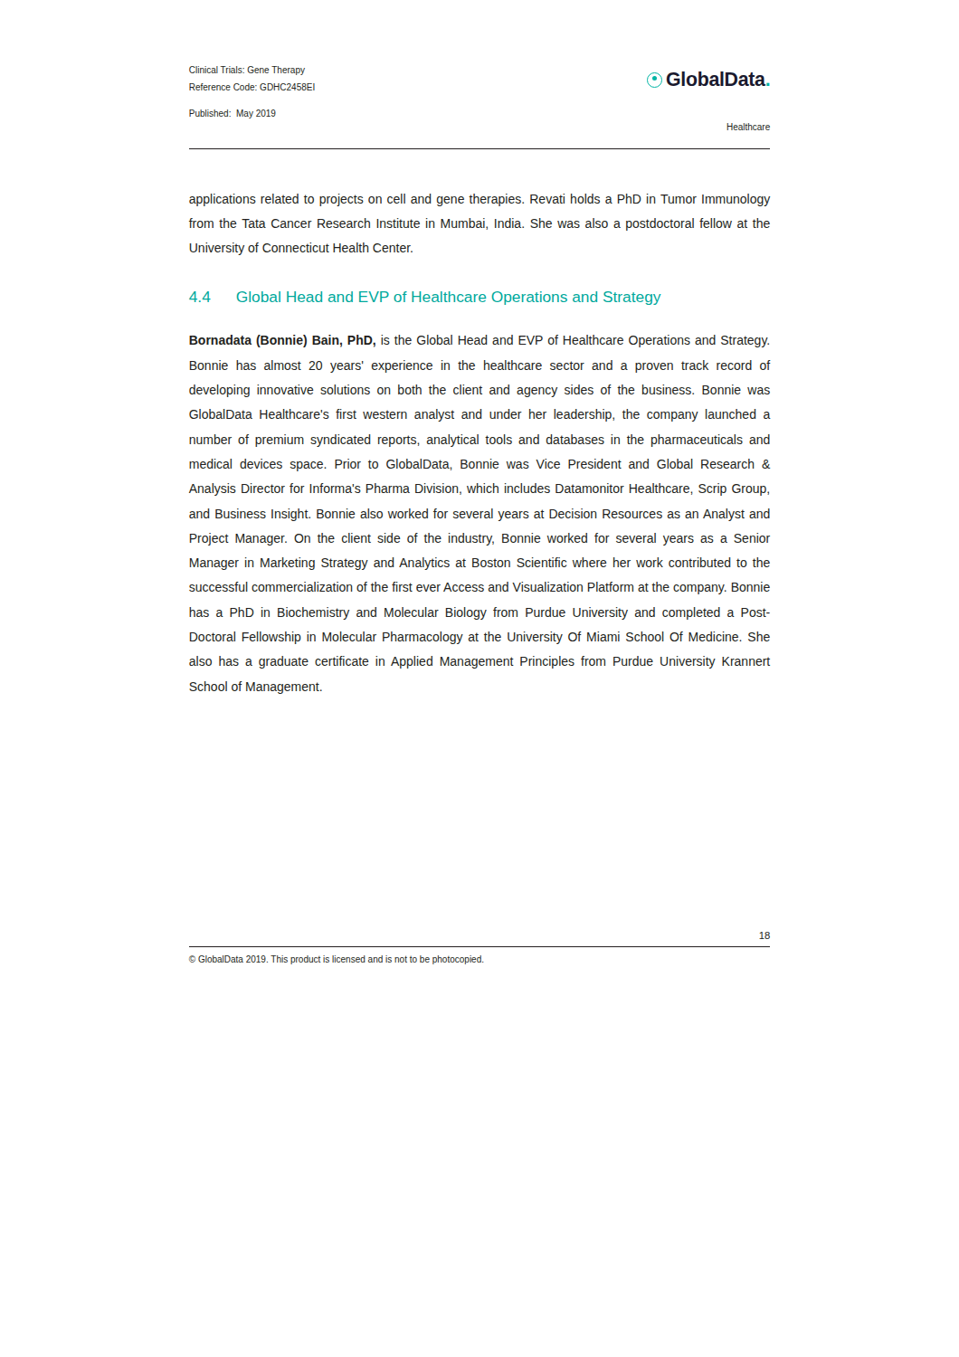Clinical Trials: Gene Therapy Reference Code: GDHC2458EI Published: May 2019
GlobalData.
Healthcare
applications related to projects on cell and gene therapies. Revati holds a PhD in Tumor Immunology from the Tata Cancer Research Institute in Mumbai, India. She was also a postdoctoral fellow at the University of Connecticut Health Center.
4.4 Global Head and EVP of Healthcare Operations and Strategy
Bornadata (Bonnie) Bain, PhD, is the Global Head and EVP of Healthcare Operations and Strategy. Bonnie has almost 20 years' experience in the healthcare sector and a proven track record of developing innovative solutions on both the client and agency sides of the business. Bonnie was GlobalData Healthcare's first western analyst and under her leadership, the company launched a number of premium syndicated reports, analytical tools and databases in the pharmaceuticals and medical devices space. Prior to GlobalData, Bonnie was Vice President and Global Research & Analysis Director for Informa's Pharma Division, which includes Datamonitor Healthcare, Scrip Group, and Business Insight. Bonnie also worked for several years at Decision Resources as an Analyst and Project Manager. On the client side of the industry, Bonnie worked for several years as a Senior Manager in Marketing Strategy and Analytics at Boston Scientific where her work contributed to the successful commercialization of the first ever Access and Visualization Platform at the company. Bonnie has a PhD in Biochemistry and Molecular Biology from Purdue University and completed a Post-Doctoral Fellowship in Molecular Pharmacology at the University Of Miami School Of Medicine. She also has a graduate certificate in Applied Management Principles from Purdue University Krannert School of Management.
18
© GlobalData 2019. This product is licensed and is not to be photocopied.